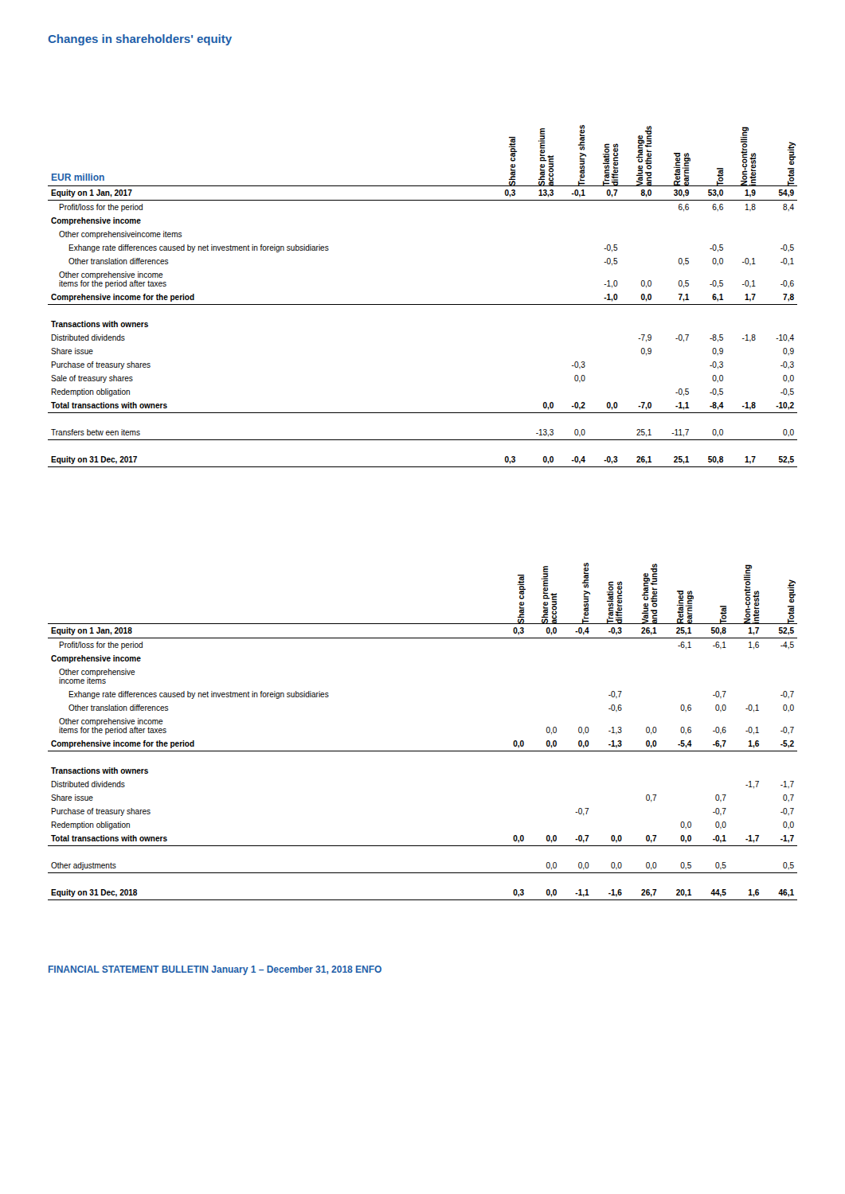Changes in shareholders' equity
| EUR million | Share capital | Share premium account | Treasury shares | Translation differences | Value change and other funds | Retained earnings | Total | Non-controlling interests | Total equity |
| --- | --- | --- | --- | --- | --- | --- | --- | --- | --- |
| Equity on 1 Jan, 2017 | 0,3 | 13,3 | -0,1 | 0,7 | 8,0 | 30,9 | 53,0 | 1,9 | 54,9 |
| Profit/loss for the period | | | | | | 6,6 | 6,6 | 1,8 | 8,4 |
| Comprehensive income | | | | | | | | | |
| Other comprehensiveincome items | | | | | | | | | |
| Exhange rate differences caused by net investment in foreign subsidiaries | | | | -0,5 | | | -0,5 | | -0,5 |
| Other translation differences | | | | -0,5 | | 0,5 | 0,0 | -0,1 | -0,1 |
| Other comprehensive income items for the period after taxes | | | | -1,0 | 0,0 | 0,5 | -0,5 | -0,1 | -0,6 |
| Comprehensive income for the period | | | | -1,0 | 0,0 | 7,1 | 6,1 | 1,7 | 7,8 |
| Transactions with owners | | | | | | | | | |
| Distributed dividends | | | | | -7,9 | -0,7 | -8,5 | -1,8 | -10,4 |
| Share issue | | | | | 0,9 | | 0,9 | | 0,9 |
| Purchase of treasury shares | | | -0,3 | | | | -0,3 | | -0,3 |
| Sale of treasury shares | | | 0,0 | | | | 0,0 | | 0,0 |
| Redemption obligation | | | | | | -0,5 | -0,5 | | -0,5 |
| Total transactions with owners | | 0,0 | -0,2 | 0,0 | -7,0 | -1,1 | -8,4 | -1,8 | -10,2 |
| Transfers betw een items | | -13,3 | 0,0 | | 25,1 | -11,7 | 0,0 | | 0,0 |
| Equity on 31 Dec, 2017 | 0,3 | 0,0 | -0,4 | -0,3 | 26,1 | 25,1 | 50,8 | 1,7 | 52,5 |
| | Share capital | Share premium account | Treasury shares | Translation differences | Value change and other funds | Retained earnings | Total | Non-controlling interests | Total equity |
| --- | --- | --- | --- | --- | --- | --- | --- | --- | --- |
| Equity on 1 Jan, 2018 | 0,3 | 0,0 | -0,4 | -0,3 | 26,1 | 25,1 | 50,8 | 1,7 | 52,5 |
| Profit/loss for the period | | | | | | -6,1 | -6,1 | 1,6 | -4,5 |
| Comprehensive income | | | | | | | | | |
| Other comprehensive income items | | | | | | | | | |
| Exhange rate differences caused by net investment in foreign subsidiaries | | | | -0,7 | | | -0,7 | | -0,7 |
| Other translation differences | | | | -0,6 | | 0,6 | 0,0 | -0,1 | 0,0 |
| Other comprehensive income items for the period after taxes | | 0,0 | 0,0 | -1,3 | 0,0 | 0,6 | -0,6 | -0,1 | -0,7 |
| Comprehensive income for the period | 0,0 | 0,0 | 0,0 | -1,3 | 0,0 | -5,4 | -6,7 | 1,6 | -5,2 |
| Transactions with owners | | | | | | | | | |
| Distributed dividends | | | | | | | | -1,7 | -1,7 |
| Share issue | | | | | 0,7 | | 0,7 | | 0,7 |
| Purchase of treasury shares | | | -0,7 | | | | -0,7 | | -0,7 |
| Redemption obligation | | | | | | 0,0 | 0,0 | | 0,0 |
| Total transactions with owners | 0,0 | 0,0 | -0,7 | 0,0 | 0,7 | 0,0 | -0,1 | -1,7 | -1,7 |
| Other adjustments | | 0,0 | 0,0 | 0,0 | 0,0 | 0,5 | 0,5 | | 0,5 |
| Equity on 31 Dec, 2018 | 0,3 | 0,0 | -1,1 | -1,6 | 26,7 | 20,1 | 44,5 | 1,6 | 46,1 |
FINANCIAL STATEMENT BULLETIN January 1 – December 31, 2018 ENFO